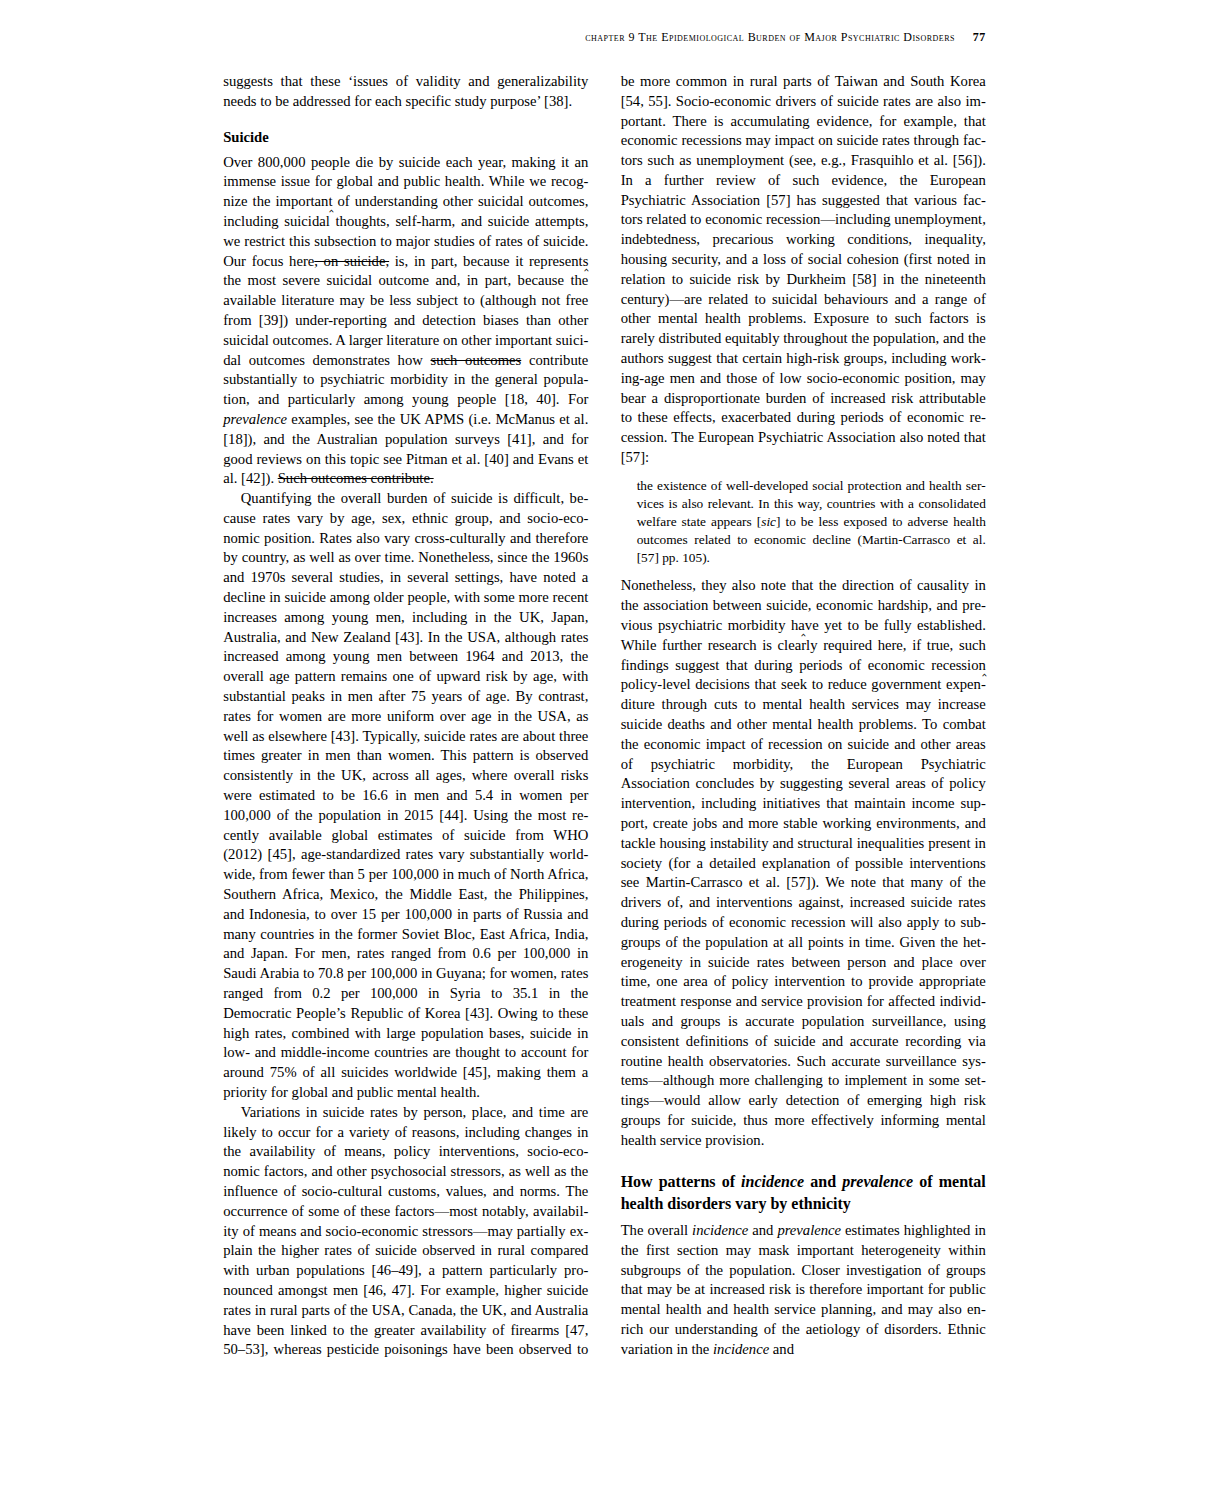chapter 9 The Epidemiological Burden of Major Psychiatric Disorders 77
suggests that these ‘issues of validity and generalizability needs to be addressed for each specific study purpose’ [38].
Suicide
Over 800,000 people die by suicide each year, making it an immense issue for global and public health. While we recognize the important of understanding other suicidal outcomes, including suicidal thoughts, self-harm, and suicide attempts, we restrict this subsection to major studies of rates of suicide. Our focus here, on suicide, is, in part, because it represents the most severe suicidal outcome and, in part, because the available literature may be less subject to (although not free from [39]) under-reporting and detection biases than other suicidal outcomes. A larger literature on other important suicidal outcomes demonstrates how such outcomes contribute substantially to psychiatric morbidity in the general population, and particularly among young people [18, 40]. For prevalence examples, see the UK APMS (i.e. McManus et al. [18]), and the Australian population surveys [41], and for good reviews on this topic see Pitman et al. [40] and Evans et al. [42]). Such outcomes contribute.
Quantifying the overall burden of suicide is difficult, because rates vary by age, sex, ethnic group, and socio-economic position. Rates also vary cross-culturally and therefore by country, as well as over time. Nonetheless, since the 1960s and 1970s several studies, in several settings, have noted a decline in suicide among older people, with some more recent increases among young men, including in the UK, Japan, Australia, and New Zealand [43]. In the USA, although rates increased among young men between 1964 and 2013, the overall age pattern remains one of upward risk by age, with substantial peaks in men after 75 years of age. By contrast, rates for women are more uniform over age in the USA, as well as elsewhere [43]. Typically, suicide rates are about three times greater in men than women. This pattern is observed consistently in the UK, across all ages, where overall risks were estimated to be 16.6 in men and 5.4 in women per 100,000 of the population in 2015 [44]. Using the most recently available global estimates of suicide from WHO (2012) [45], age-standardized rates vary substantially worldwide, from fewer than 5 per 100,000 in much of North Africa, Southern Africa, Mexico, the Middle East, the Philippines, and Indonesia, to over 15 per 100,000 in parts of Russia and many countries in the former Soviet Bloc, East Africa, India, and Japan. For men, rates ranged from 0.6 per 100,000 in Saudi Arabia to 70.8 per 100,000 in Guyana; for women, rates ranged from 0.2 per 100,000 in Syria to 35.1 in the Democratic People’s Republic of Korea [43]. Owing to these high rates, combined with large population bases, suicide in low- and middle-income countries are thought to account for around 75% of all suicides worldwide [45], making them a priority for global and public mental health.
Variations in suicide rates by person, place, and time are likely to occur for a variety of reasons, including changes in the availability of means, policy interventions, socio-economic factors, and other psychosocial stressors, as well as the influence of socio-cultural customs, values, and norms. The occurrence of some of these factors—most notably, availability of means and socio-economic stressors—may partially explain the higher rates of suicide observed in rural compared with urban populations [46–49], a pattern particularly pronounced amongst men [46, 47]. For example, higher suicide rates in rural parts of the USA, Canada, the UK, and Australia have been linked to the greater availability of firearms [47, 50–53], whereas pesticide poisonings have been observed to be more common in rural parts of Taiwan and South Korea [54, 55]. Socio-economic drivers of suicide rates are also important. There is accumulating evidence, for example, that economic recessions may impact on suicide rates through factors such as unemployment (see, e.g., Frasquihlo et al. [56]). In a further review of such evidence, the European Psychiatric Association [57] has suggested that various factors related to economic recession—including unemployment, indebtedness, precarious working conditions, inequality, housing security, and a loss of social cohesion (first noted in relation to suicide risk by Durkheim [58] in the nineteenth century)—are related to suicidal behaviours and a range of other mental health problems. Exposure to such factors is rarely distributed equitably throughout the population, and the authors suggest that certain high-risk groups, including working-age men and those of low socio-economic position, may bear a disproportionate burden of increased risk attributable to these effects, exacerbated during periods of economic recession. The European Psychiatric Association also noted that [57]:
the existence of well-developed social protection and health services is also relevant. In this way, countries with a consolidated welfare state appears [sic] to be less exposed to adverse health outcomes related to economic decline (Martin-Carrasco et al. [57] pp. 105).
Nonetheless, they also note that the direction of causality in the association between suicide, economic hardship, and previous psychiatric morbidity ha ve yet to be fully established. While further research is clearly required here, if true, such findings suggest that during periods of economic recession policy-level decisions that seek to reduce government expenditure through cuts to mental health services may increase suicide deaths and other mental health problems. To combat the economic impact of recession on suicide and other areas of psychiatric morbidity, the European Psychiatric Association concludes by suggesting several areas of policy intervention, including initiatives that maintain income support, create jobs and more stable working environments, and tackle housing instability and structural inequalities present in society (for a detailed explanation of possible interventions see Martin-Carrasco et al. [57]). We note that many of the drivers of, and interventions against, increased suicide rates during periods of economic recession will also apply to subgroups of the population at all points in time. Given the heterogeneity in suicide rates between person and place over time, one area of policy intervention to provide appropriate treatment response and service provision for affected individuals and groups is accurate population surveillance, using consistent definitions of suicide and accurate recording via routine health observatories. Such accurate surveillance systems—although more challenging to implement in some settings—would allow early detection of emerging high risk groups for suicide, thus more effectively informing mental health service provision.
How patterns of incidence and prevalence of mental health disorders vary by ethnicity
The overall incidence and prevalence estimates highlighted in the first section may mask important heterogeneity within subgroups of the population. Closer investigation of groups that may be at increased risk is therefore important for public mental health and health service planning, and may also enrich our understanding of the aetiology of disorders. Ethnic variation in the incidence and